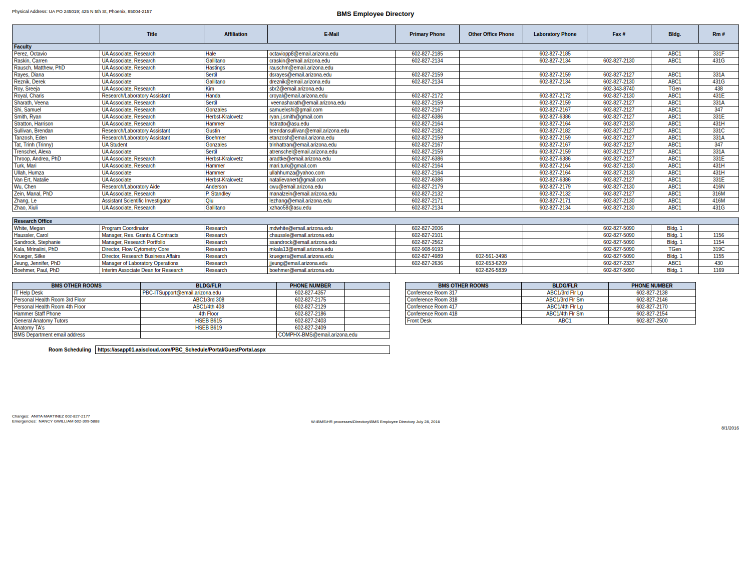Physical Address: UA PO 245019; 425 N 5th St, Phoenix, 85004-2157
BMS Employee Directory
| | Title | Affiliation | E-Mail | Primary Phone | Other Office Phone | Laboratory Phone | Fax # | Bldg. | Rm # |
| --- | --- | --- | --- | --- | --- | --- | --- | --- | --- |
| Faculty |
| Perez, Octavio | UA Associate, Research | Hale | octaviopp8@email.arizona.edu | 602-827-2185 | | 602-827-2185 | | ABC1 | 331F |
| Raskin, Carren | UA Associate, Research | Gallitano | craskin@email.arizona.edu | 602-827-2134 | | 602-827-2134 | 602-827-2130 | ABC1 | 431G |
| Rausch, Matthew, PhD | UA Associate, Research | Hastings | rauschm@email.arizona.edu | | | | | | |
| Rayes, Diana | UA Associate | Sertil | dsrayes@email.arizona.edu | 602-827-2159 | | 602-827-2159 | 602-827-2127 | ABC1 | 331A |
| Reznik, Derek | UA Associate | Gallitano | dreznik@email.arizona.edu | 602-827-2134 | | 602-827-2134 | 602-827-2130 | ABC1 | 431G |
| Roy, Sreeja | UA Associate, Research | Kim | sbr2@email.arizona.edu | | | | 602-343-8740 | TGen | 438 |
| Royal, Charis | Research/Laboratory Assistant | Handa | croyal@email.arizona.edu | 602-827-2172 | | 602-827-2172 | 602-827-2130 | ABC1 | 431E |
| Sharath, Veena | UA Associate, Research | Sertil | veenasharath@email.arizona.edu | 602-827-2159 | | 602-827-2159 | 602-827-2127 | ABC1 | 331A |
| Shi, Samuel | UA Associate, Research | Gonzales | samuelxshi@gmail.com | 602-827-2167 | | 602-827-2167 | 602-827-2127 | ABC1 | 347 |
| Smith, Ryan | UA Associate, Research | Herbst-Kralovetz | ryan.j.smith@gmail.com | 602-827-6386 | | 602-827-6386 | 602-827-2127 | ABC1 | 331E |
| Stratton, Harrison | UA Associate, Research | Hammer | hstratto@asu.edu | 602-827-2164 | | 602-827-2164 | 602-827-2130 | ABC1 | 431H |
| Sullivan, Brendan | Research/Laboratory Assistant | Gustin | brendansullivan@email.arizona.edu | 602-827-2182 | | 602-827-2182 | 602-827-2127 | ABC1 | 331C |
| Tanzosh, Eden | Research/Laboratory Assistant | Boehmer | etanzosh@email.arizona.edu | 602-827-2159 | | 602-827-2159 | 602-827-2127 | ABC1 | 331A |
| Tat, Trinh (Trinny) | UA Student | Gonzales | trinhattran@email.arizona.edu | 602-827-2167 | | 602-827-2167 | 602-827-2127 | ABC1 | 347 |
| Trenschel, Alexa | UA Associate | Sertil | atrenschel@email.arizona.edu | 602-827-2159 | | 602-827-2159 | 602-827-2127 | ABC1 | 331A |
| Throop, Andrea, PhD | UA Associate, Research | Herbst-Kralovetz | aradtke@email.arizona.edu | 602-827-6386 | | 602-827-6386 | 602-827-2127 | ABC1 | 331E |
| Turk, Mari | UA Associate, Research | Hammer | mari.turk@gmail.com | 602-827-2164 | | 602-827-2164 | 602-827-2130 | ABC1 | 431H |
| Ullah, Humza | UA Associate | Hammer | ullahhumza@yahoo.com | 602-827-2164 | | 602-827-2164 | 602-827-2130 | ABC1 | 431H |
| Van Ert, Natalie | UA Associate | Herbst-Kralovetz | natalievanert@gmail.com | 602-827-6386 | | 602-827-6386 | 602-827-2127 | ABC1 | 331E |
| Wu, Chen | Research/Laboratory Aide | Anderson | cwu@email.arizona.edu | 602-827-2179 | | 602-827-2179 | 602-827-2130 | ABC1 | 416N |
| Zein, Manal, PhD | UA Associate, Research | P. Standley | manalzein@email.arizona.edu | 602-827-2132 | | 602-827-2132 | 602-827-2127 | ABC1 | 316M |
| Zhang, Le | Assistant Scientific Investigator | Qiu | lezhang@email.arizona.edu | 602-827-2171 | | 602-827-2171 | 602-827-2130 | ABC1 | 416M |
| Zhao, Xiuli | UA Associate, Research | Gallitano | xzhao58@asu.edu | 602-827-2134 | | 602-827-2134 | 602-827-2130 | ABC1 | 431G |
| Research Office |
| White, Megan | Program Coordinator | Research | mdwhite@email.arizona.edu | 602-827-2006 | | | 602-827-5090 | Bldg. 1 | |
| Haussler, Carol | Manager, Res. Grants & Contracts | Research | chaussle@email.arizona.edu | 602-827-2101 | | | 602-827-5090 | Bldg. 1 | 1156 |
| Sandrock, Stephanie | Manager, Research Portfolio | Research | ssandrock@email.arizona.edu | 602-827-2562 | | | 602-827-5090 | Bldg. 1 | 1154 |
| Kala, Mrinalini, PhD | Director, Flow Cytometry Core | Research | mkala13@email.arizona.edu | 602-908-9193 | | | 602-827-5090 | TGen | 319C |
| Krueger, Silke | Director, Research Business Affairs | Research | kruegers@email.arizona.edu | 602-827-4989 | 602-561-3498 | | 602-827-5090 | Bldg. 1 | 1155 |
| Jeung, Jennifer, PhD | Manager of Laboratory Operations | Research | jjeung@email.arizona.edu | 602-827-2636 | 602-653-6209 | | 602-827-2337 | ABC1 | 430 |
| Boehmer, Paul, PhD | Interim Associate Dean for Research | Research | boehmer@email.arizona.edu | | 602-826-5839 | | 602-827-5090 | Bldg. 1 | 1169 |
| BMS OTHER ROOMS | BLDG/FLR | PHONE NUMBER | |
| --- | --- | --- | --- |
| IT Help Desk | PBC-ITSupport@email.arizona.edu | 602-827-4357 | |
| Personal Health Room 3rd Floor | ABC1/3rd 308 | 602-827-2175 | |
| Personal Health Room 4th Floor | ABC1/4th 408 | 602-827-2129 | |
| Hammer Staff Phone | 4th Floor | 602-827-2186 | |
| General Anatomy Tutors | HSEB B615 | 602-827-2403 | |
| Anatomy TA's | HSEB B619 | 602-827-2409 | |
| BMS Department email address | | COMPHX-BMS@email.arizona.edu |
| Room Scheduling | https://asapp01.aaiscloud.com/PBC_Schedule/Portal/GuestPortal.aspx |
| BMS OTHER ROOMS | BLDG/FLR | PHONE NUMBER |
| --- | --- | --- |
| Conference Room 317 | ABC1/3rd Flr Lg | 602-827-2138 |
| Conference Room 318 | ABC1/3rd Flr Sm | 602-827-2146 |
| Conference Room 417 | ABC1/4th Flr Lg | 602-827-2170 |
| Conference Room 418 | ABC1/4th Flr Sm | 602-827-2154 |
| Front Desk | ABC1 | 602-827-2500 |
Changes: ANITA MARTINEZ 602-827-2177
Emergencies: NANCY GWILLIAM 602-309-5888
W:\BMS\HR processes\Directory\BMS Employee Directory July 28, 2016
8/1/2016